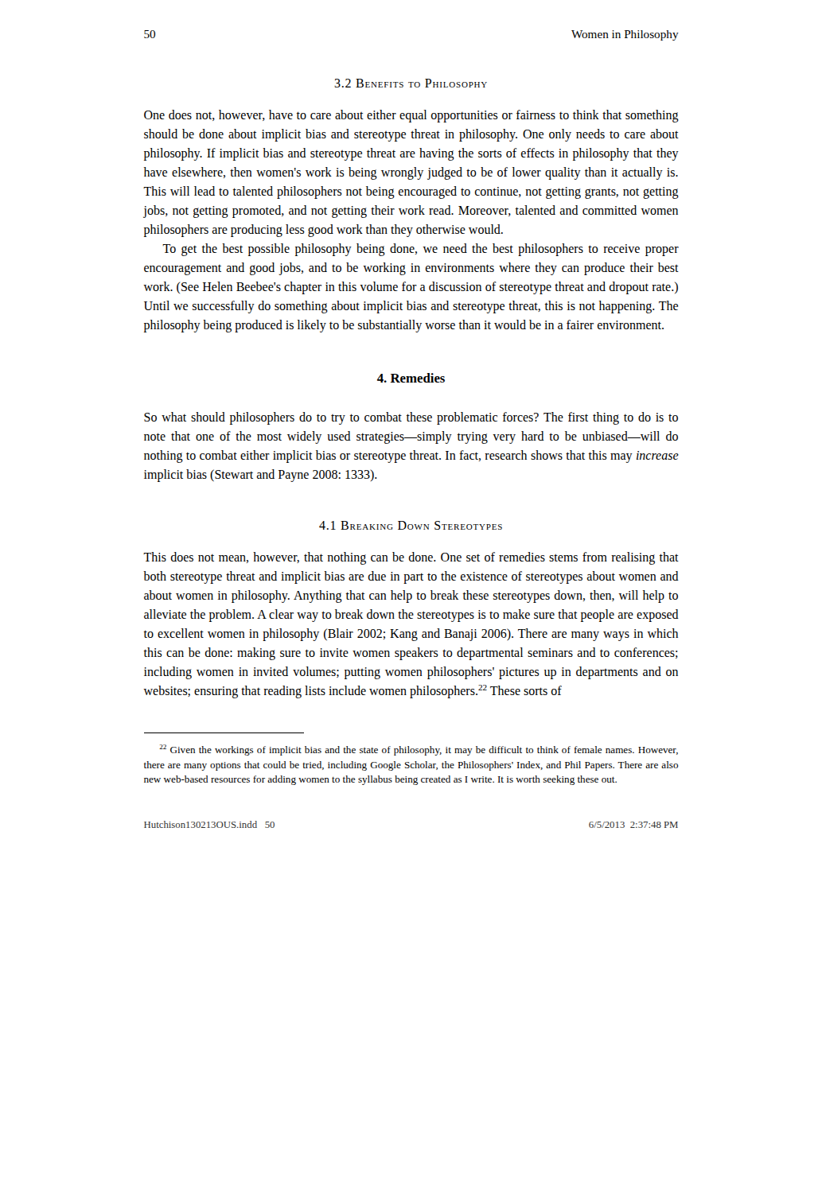50 Women in Philosophy
3.2 Benefits to Philosophy
One does not, however, have to care about either equal opportunities or fairness to think that something should be done about implicit bias and stereotype threat in philosophy. One only needs to care about philosophy. If implicit bias and stereotype threat are having the sorts of effects in philosophy that they have elsewhere, then women's work is being wrongly judged to be of lower quality than it actually is. This will lead to talented philosophers not being encouraged to continue, not getting grants, not getting jobs, not getting promoted, and not getting their work read. Moreover, talented and committed women philosophers are producing less good work than they otherwise would.
To get the best possible philosophy being done, we need the best philosophers to receive proper encouragement and good jobs, and to be working in environments where they can produce their best work. (See Helen Beebee's chapter in this volume for a discussion of stereotype threat and dropout rate.) Until we successfully do something about implicit bias and stereotype threat, this is not happening. The philosophy being produced is likely to be substantially worse than it would be in a fairer environment.
4. Remedies
So what should philosophers do to try to combat these problematic forces? The first thing to do is to note that one of the most widely used strategies—simply trying very hard to be unbiased—will do nothing to combat either implicit bias or stereotype threat. In fact, research shows that this may increase implicit bias (Stewart and Payne 2008: 1333).
4.1 Breaking Down Stereotypes
This does not mean, however, that nothing can be done. One set of remedies stems from realising that both stereotype threat and implicit bias are due in part to the existence of stereotypes about women and about women in philosophy. Anything that can help to break these stereotypes down, then, will help to alleviate the problem. A clear way to break down the stereotypes is to make sure that people are exposed to excellent women in philosophy (Blair 2002; Kang and Banaji 2006). There are many ways in which this can be done: making sure to invite women speakers to departmental seminars and to conferences; including women in invited volumes; putting women philosophers' pictures up in departments and on websites; ensuring that reading lists include women philosophers.22 These sorts of
22 Given the workings of implicit bias and the state of philosophy, it may be difficult to think of female names. However, there are many options that could be tried, including Google Scholar, the Philosophers' Index, and Phil Papers. There are also new web-based resources for adding women to the syllabus being created as I write. It is worth seeking these out.
Hutchison130213OUS.indd 50 6/5/2013 2:37:48 PM